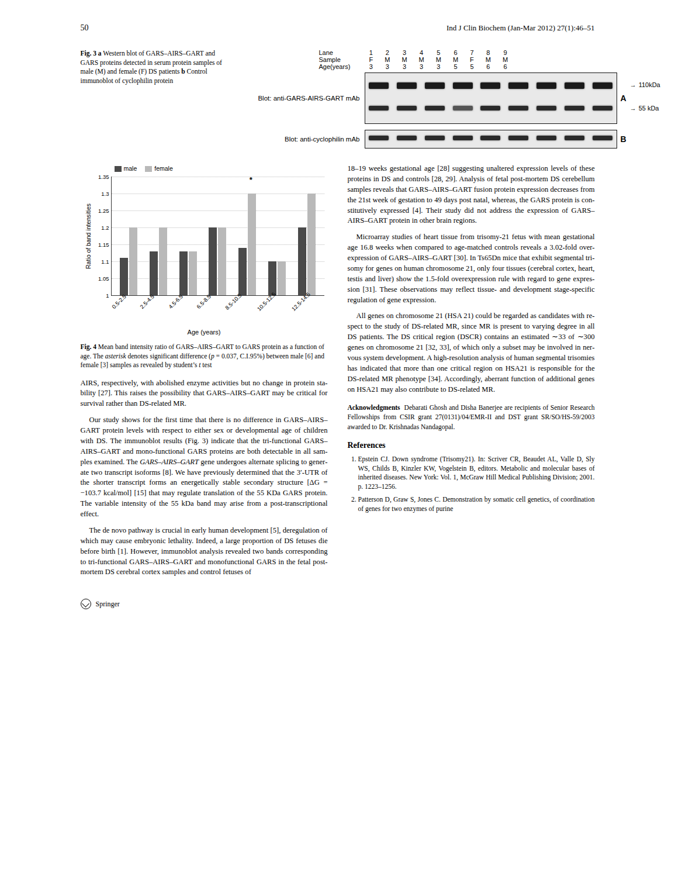50
Ind J Clin Biochem (Jan-Mar 2012) 27(1):46–51
Fig. 3 a Western blot of GARS–AIRS–GART and GARS proteins detected in serum protein samples of male (M) and female (F) DS patients b Control immunoblot of cyclophilin protein
| Lane | 1 | 2 | 3 | 4 | 5 | 6 | 7 | 8 | 9 |
| Sample | F | M | M | M | M | M | F | M | M |
| Age(years) | 3 | 3 | 3 | 3 | 3 | 5 | 5 | 6 | 6 |
Blot: anti-GARS-AIRS-GART mAb
A
110kDa
55 kDa
Blot: anti-cyclophilin mAb
B
male female
Ratio of band intensities
1
1.05
1.1
1.15
1.2
1.25
1.3
1.35
*
0.5-2.5 2.5-4.5 4.5-6.5 6.5-8.5 8.5-10.5 10.5-12.5 12.5-14.5
Age (years)
Fig. 4 Mean band intensity ratio of GARS–AIRS–GART to GARS protein as a function of age. The asterisk denotes significant difference (p = 0.037, C.I.95%) between male [6] and female [3] samples as revealed by student’s t test
AIRS, respectively, with abolished enzyme activities but no change in protein stability [27]. This raises the possibility that GARS–AIRS–GART may be critical for survival rather than DS-related MR.
Our study shows for the first time that there is no difference in GARS–AIRS–GART protein levels with respect to either sex or developmental age of children with DS. The immunoblot results (Fig. 3) indicate that the tri-functional GARS–AIRS–GART and mono-functional GARS proteins are both detectable in all samples examined. The GARS–AIRS–GART gene undergoes alternate splicing to generate two transcript isoforms [8]. We have previously determined that the 3′-UTR of the shorter transcript forms an energetically stable secondary structure [ΔG = −103.7 kcal/mol] [15] that may regulate translation of the 55 KDa GARS protein. The variable intensity of the 55 kDa band may arise from a post-transcriptional effect.
The de novo pathway is crucial in early human development [5], deregulation of which may cause embryonic lethality. Indeed, a large proportion of DS fetuses die before birth [1]. However, immunoblot analysis revealed two bands corresponding to tri-functional GARS–AIRS–GART and monofunctional GARS in the fetal postmortem DS cerebral cortex samples and control fetuses of
18–19 weeks gestational age [28] suggesting unaltered expression levels of these proteins in DS and controls [28, 29]. Analysis of fetal post-mortem DS cerebellum samples reveals that GARS–AIRS–GART fusion protein expression decreases from the 21st week of gestation to 49 days post natal, whereas, the GARS protein is constitutively expressed [4]. Their study did not address the expression of GARS–AIRS–GART protein in other brain regions.
Microarray studies of heart tissue from trisomy-21 fetus with mean gestational age 16.8 weeks when compared to age-matched controls reveals a 3.02-fold over-expression of GARS–AIRS–GART [30]. In Ts65Dn mice that exhibit segmental trisomy for genes on human chromosome 21, only four tissues (cerebral cortex, heart, testis and liver) show the 1.5-fold overexpression rule with regard to gene expression [31]. These observations may reflect tissue- and development stage-specific regulation of gene expression.
All genes on chromosome 21 (HSA 21) could be regarded as candidates with respect to the study of DS-related MR, since MR is present to varying degree in all DS patients. The DS critical region (DSCR) contains an estimated ∼33 of ∼300 genes on chromosome 21 [32, 33], of which only a subset may be involved in nervous system development. A high-resolution analysis of human segmental trisomies has indicated that more than one critical region on HSA21 is responsible for the DS-related MR phenotype [34]. Accordingly, aberrant function of additional genes on HSA21 may also contribute to DS-related MR.
Acknowledgments Debarati Ghosh and Disha Banerjee are recipients of Senior Research Fellowships from CSIR grant 27(0131)/04/EMR-II and DST grant SR/SO/HS-59/2003 awarded to Dr. Krishnadas Nandagopal.
References
Epstein CJ. Down syndrome (Trisomy21). In: Scriver CR, Beaudet AL, Valle D, Sly WS, Childs B, Kinzler KW, Vogelstein B, editors. Metabolic and molecular bases of inherited diseases. New York: Vol. 1, McGraw Hill Medical Publishing Division; 2001. p. 1223–1256.
Patterson D, Graw S, Jones C. Demonstration by somatic cell genetics, of coordination of genes for two enzymes of purine
Springer